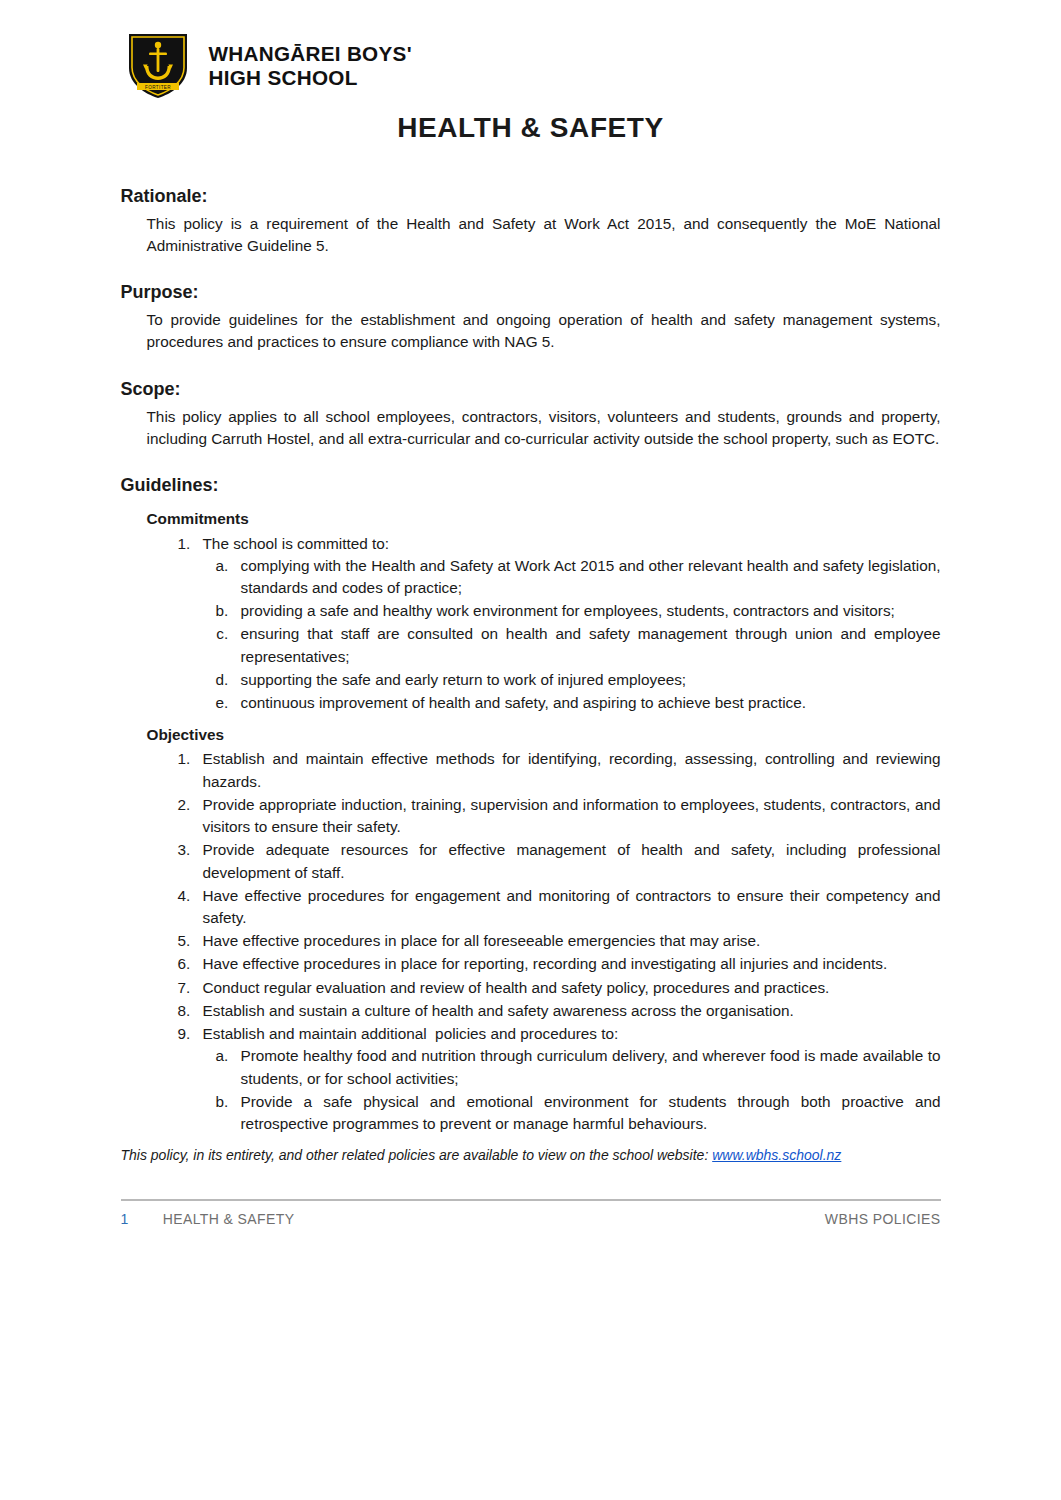FORTITER
WHANGĀREI BOYS'
HIGH SCHOOL
HEALTH & SAFETY
Rationale:
This policy is a requirement of the Health and Safety at Work Act 2015, and consequently the MoE National Administrative Guideline 5.
Purpose:
To provide guidelines for the establishment and ongoing operation of health and safety management systems, procedures and practices to ensure compliance with NAG 5.
Scope:
This policy applies to all school employees, contractors, visitors, volunteers and students, grounds and property, including Carruth Hostel, and all extra-curricular and co-curricular activity outside the school property, such as EOTC.
Guidelines:
Commitments
The school is committed to:
complying with the Health and Safety at Work Act 2015 and other relevant health and safety legislation, standards and codes of practice;
providing a safe and healthy work environment for employees, students, contractors and visitors;
ensuring that staff are consulted on health and safety management through union and employee representatives;
supporting the safe and early return to work of injured employees;
continuous improvement of health and safety, and aspiring to achieve best practice.
Objectives
Establish and maintain effective methods for identifying, recording, assessing, controlling and reviewing hazards.
Provide appropriate induction, training, supervision and information to employees, students, contractors, and visitors to ensure their safety.
Provide adequate resources for effective management of health and safety, including professional development of staff.
Have effective procedures for engagement and monitoring of contractors to ensure their competency and safety.
Have effective procedures in place for all foreseeable emergencies that may arise.
Have effective procedures in place for reporting, recording and investigating all injuries and incidents.
Conduct regular evaluation and review of health and safety policy, procedures and practices.
Establish and sustain a culture of health and safety awareness across the organisation.
Establish and maintain additional policies and procedures to:
Promote healthy food and nutrition through curriculum delivery, and wherever food is made available to students, or for school activities;
Provide a safe physical and emotional environment for students through both proactive and retrospective programmes to prevent or manage harmful behaviours.
This policy, in its entirety, and other related policies are available to view on the school website: www.wbhs.school.nz
1 HEALTH & SAFETY
WBHS POLICIES